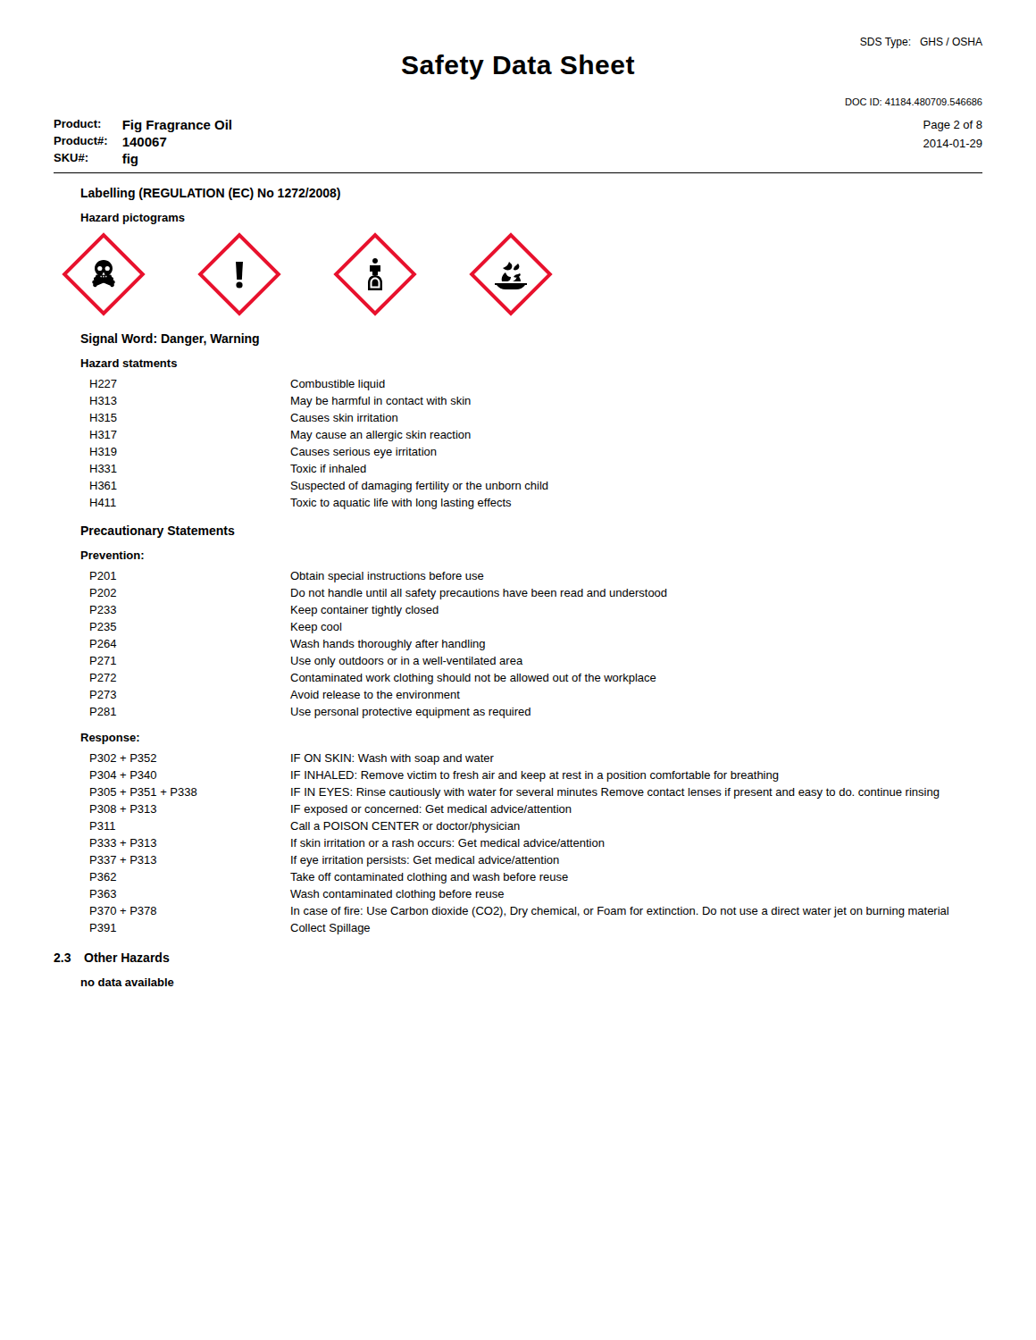SDS Type: GHS / OSHA
Safety Data Sheet
DOC ID: 41184.480709.546686
| Product: | Fig Fragrance Oil |
| Product#: | 140067 |
| SKU#: | fig |
Page 2 of 8
2014-01-29
Labelling (REGULATION (EC) No 1272/2008)
Hazard pictograms
Signal Word: Danger, Warning
Hazard statments
| H227 | Combustible liquid |
| H313 | May be harmful in contact with skin |
| H315 | Causes skin irritation |
| H317 | May cause an allergic skin reaction |
| H319 | Causes serious eye irritation |
| H331 | Toxic if inhaled |
| H361 | Suspected of damaging fertility or the unborn child |
| H411 | Toxic to aquatic life with long lasting effects |
Precautionary Statements
Prevention:
| P201 | Obtain special instructions before use |
| P202 | Do not handle until all safety precautions have been read and understood |
| P233 | Keep container tightly closed |
| P235 | Keep cool |
| P264 | Wash hands thoroughly after handling |
| P271 | Use only outdoors or in a well-ventilated area |
| P272 | Contaminated work clothing should not be allowed out of the workplace |
| P273 | Avoid release to the environment |
| P281 | Use personal protective equipment as required |
Response:
| P302 + P352 | IF ON SKIN: Wash with soap and water |
| P304 + P340 | IF INHALED: Remove victim to fresh air and keep at rest in a position comfortable for breathing |
| P305 + P351 + P338 | IF IN EYES: Rinse cautiously with water for several minutes Remove contact lenses if present and easy to do. continue rinsing |
| P308 + P313 | IF exposed or concerned: Get medical advice/attention |
| P311 | Call a POISON CENTER or doctor/physician |
| P333 + P313 | If skin irritation or a rash occurs: Get medical advice/attention |
| P337 + P313 | If eye irritation persists: Get medical advice/attention |
| P362 | Take off contaminated clothing and wash before reuse |
| P363 | Wash contaminated clothing before reuse |
| P370 + P378 | In case of fire: Use Carbon dioxide (CO2), Dry chemical, or Foam for extinction. Do not use a direct water jet on burning material |
| P391 | Collect Spillage |
2.3 Other Hazards
no data available